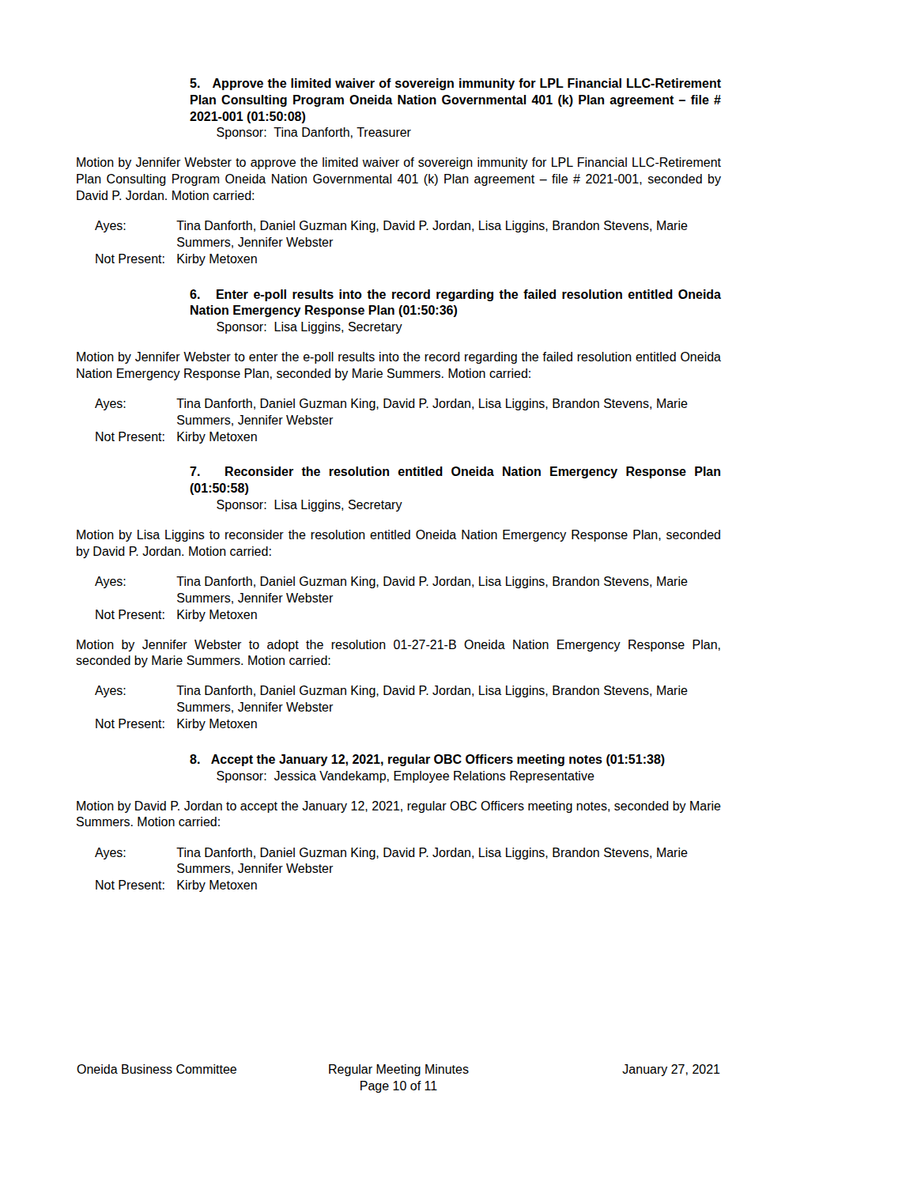5. Approve the limited waiver of sovereign immunity for LPL Financial LLC-Retirement Plan Consulting Program Oneida Nation Governmental 401 (k) Plan agreement – file # 2021-001 (01:50:08)
Sponsor: Tina Danforth, Treasurer
Motion by Jennifer Webster to approve the limited waiver of sovereign immunity for LPL Financial LLC-Retirement Plan Consulting Program Oneida Nation Governmental 401 (k) Plan agreement – file # 2021-001, seconded by David P. Jordan. Motion carried:
| Ayes: | Tina Danforth, Daniel Guzman King, David P. Jordan, Lisa Liggins, Brandon Stevens, Marie Summers, Jennifer Webster |
| Not Present: | Kirby Metoxen |
6. Enter e-poll results into the record regarding the failed resolution entitled Oneida Nation Emergency Response Plan (01:50:36)
Sponsor: Lisa Liggins, Secretary
Motion by Jennifer Webster to enter the e-poll results into the record regarding the failed resolution entitled Oneida Nation Emergency Response Plan, seconded by Marie Summers. Motion carried:
| Ayes: | Tina Danforth, Daniel Guzman King, David P. Jordan, Lisa Liggins, Brandon Stevens, Marie Summers, Jennifer Webster |
| Not Present: | Kirby Metoxen |
7. Reconsider the resolution entitled Oneida Nation Emergency Response Plan (01:50:58)
Sponsor: Lisa Liggins, Secretary
Motion by Lisa Liggins to reconsider the resolution entitled Oneida Nation Emergency Response Plan, seconded by David P. Jordan. Motion carried:
| Ayes: | Tina Danforth, Daniel Guzman King, David P. Jordan, Lisa Liggins, Brandon Stevens, Marie Summers, Jennifer Webster |
| Not Present: | Kirby Metoxen |
Motion by Jennifer Webster to adopt the resolution 01-27-21-B Oneida Nation Emergency Response Plan, seconded by Marie Summers. Motion carried:
| Ayes: | Tina Danforth, Daniel Guzman King, David P. Jordan, Lisa Liggins, Brandon Stevens, Marie Summers, Jennifer Webster |
| Not Present: | Kirby Metoxen |
8. Accept the January 12, 2021, regular OBC Officers meeting notes (01:51:38)
Sponsor: Jessica Vandekamp, Employee Relations Representative
Motion by David P. Jordan to accept the January 12, 2021, regular OBC Officers meeting notes, seconded by Marie Summers. Motion carried:
| Ayes: | Tina Danforth, Daniel Guzman King, David P. Jordan, Lisa Liggins, Brandon Stevens, Marie Summers, Jennifer Webster |
| Not Present: | Kirby Metoxen |
| Oneida Business Committee | Regular Meeting Minutes Page 10 of 11 | January 27, 2021 |